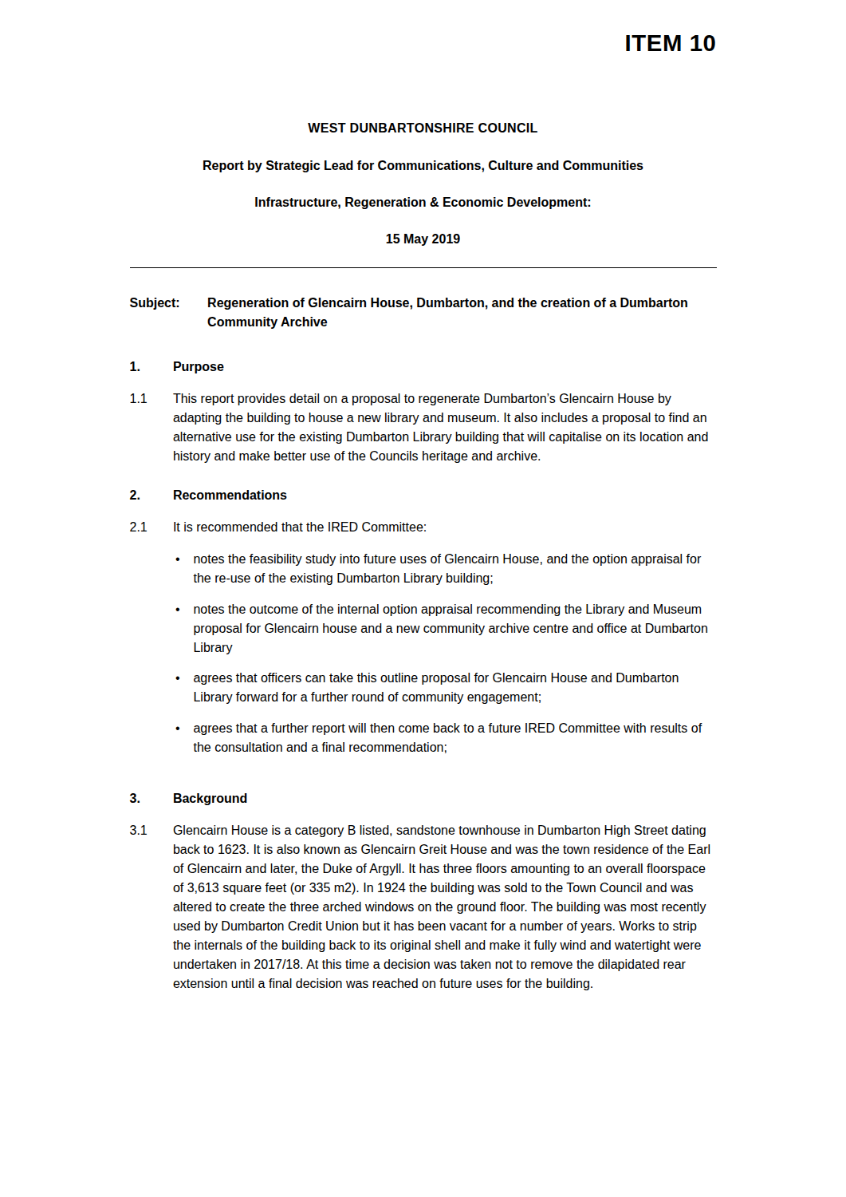ITEM 10
WEST DUNBARTONSHIRE COUNCIL
Report by Strategic Lead for Communications, Culture and Communities
Infrastructure, Regeneration & Economic Development:
15 May 2019
Subject: Regeneration of Glencairn House, Dumbarton, and the creation of a Dumbarton Community Archive
1. Purpose
1.1 This report provides detail on a proposal to regenerate Dumbarton’s Glencairn House by adapting the building to house a new library and museum. It also includes a proposal to find an alternative use for the existing Dumbarton Library building that will capitalise on its location and history and make better use of the Councils heritage and archive.
2. Recommendations
2.1 It is recommended that the IRED Committee:
notes the feasibility study into future uses of Glencairn House, and the option appraisal for the re-use of the existing Dumbarton Library building;
notes the outcome of the internal option appraisal recommending the Library and Museum proposal for Glencairn house and a new community archive centre and office at Dumbarton Library
agrees that officers can take this outline proposal for Glencairn House and Dumbarton Library forward for a further round of community engagement;
agrees that a further report will then come back to a future IRED Committee with results of the consultation and a final recommendation;
3. Background
3.1 Glencairn House is a category B listed, sandstone townhouse in Dumbarton High Street dating back to 1623. It is also known as Glencairn Greit House and was the town residence of the Earl of Glencairn and later, the Duke of Argyll. It has three floors amounting to an overall floorspace of 3,613 square feet (or 335 m2). In 1924 the building was sold to the Town Council and was altered to create the three arched windows on the ground floor. The building was most recently used by Dumbarton Credit Union but it has been vacant for a number of years. Works to strip the internals of the building back to its original shell and make it fully wind and watertight were undertaken in 2017/18. At this time a decision was taken not to remove the dilapidated rear extension until a final decision was reached on future uses for the building.